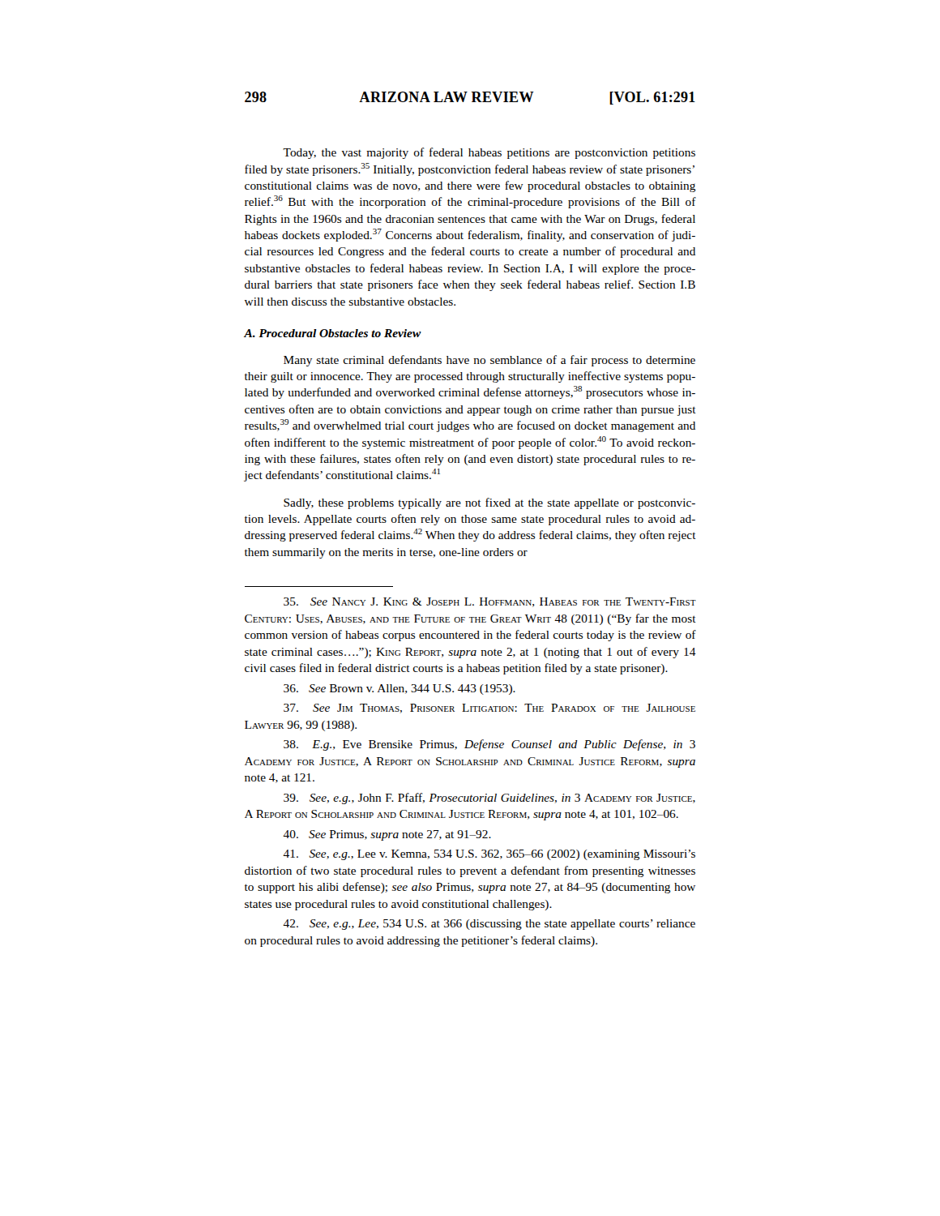298 Arizona Law Review [VOL. 61:291
Today, the vast majority of federal habeas petitions are postconviction petitions filed by state prisoners.35 Initially, postconviction federal habeas review of state prisoners’ constitutional claims was de novo, and there were few procedural obstacles to obtaining relief.36 But with the incorporation of the criminal-procedure provisions of the Bill of Rights in the 1960s and the draconian sentences that came with the War on Drugs, federal habeas dockets exploded.37 Concerns about federalism, finality, and conservation of judicial resources led Congress and the federal courts to create a number of procedural and substantive obstacles to federal habeas review. In Section I.A, I will explore the procedural barriers that state prisoners face when they seek federal habeas relief. Section I.B will then discuss the substantive obstacles.
A. Procedural Obstacles to Review
Many state criminal defendants have no semblance of a fair process to determine their guilt or innocence. They are processed through structurally ineffective systems populated by underfunded and overworked criminal defense attorneys,38 prosecutors whose incentives often are to obtain convictions and appear tough on crime rather than pursue just results,39 and overwhelmed trial court judges who are focused on docket management and often indifferent to the systemic mistreatment of poor people of color.40 To avoid reckoning with these failures, states often rely on (and even distort) state procedural rules to reject defendants’ constitutional claims.41
Sadly, these problems typically are not fixed at the state appellate or postconviction levels. Appellate courts often rely on those same state procedural rules to avoid addressing preserved federal claims.42 When they do address federal claims, they often reject them summarily on the merits in terse, one-line orders or
35. See Nancy J. King & Joseph L. Hoffmann, Habeas for the Twenty-First Century: Uses, Abuses, and the Future of the Great Writ 48 (2011) (“By far the most common version of habeas corpus encountered in the federal courts today is the review of state criminal cases….”); King Report, supra note 2, at 1 (noting that 1 out of every 14 civil cases filed in federal district courts is a habeas petition filed by a state prisoner).
36. See Brown v. Allen, 344 U.S. 443 (1953).
37. See Jim Thomas, Prisoner Litigation: The Paradox of the Jailhouse Lawyer 96, 99 (1988).
38. E.g., Eve Brensike Primus, Defense Counsel and Public Defense, in 3 Academy for Justice, A Report on Scholarship and Criminal Justice Reform, supra note 4, at 121.
39. See, e.g., John F. Pfaff, Prosecutorial Guidelines, in 3 Academy for Justice, A Report on Scholarship and Criminal Justice Reform, supra note 4, at 101, 102–06.
40. See Primus, supra note 27, at 91–92.
41. See, e.g., Lee v. Kemna, 534 U.S. 362, 365–66 (2002) (examining Missouri’s distortion of two state procedural rules to prevent a defendant from presenting witnesses to support his alibi defense); see also Primus, supra note 27, at 84–95 (documenting how states use procedural rules to avoid constitutional challenges).
42. See, e.g., Lee, 534 U.S. at 366 (discussing the state appellate courts’ reliance on procedural rules to avoid addressing the petitioner’s federal claims).